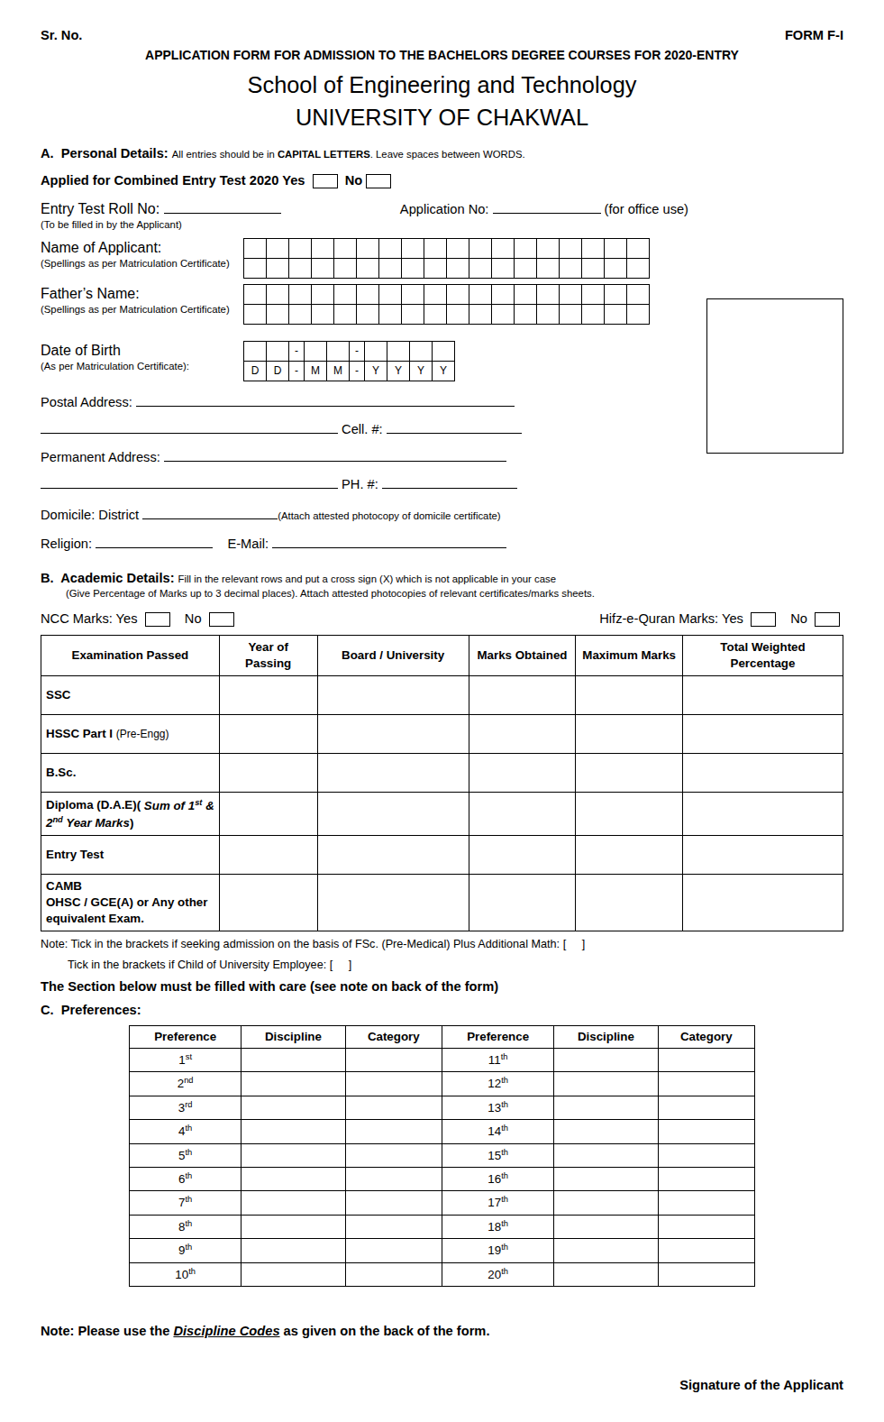Sr. No.
FORM F-I
APPLICATION FORM FOR ADMISSION TO THE BACHELORS DEGREE COURSES FOR 2020-ENTRY
School of Engineering and Technology
UNIVERSITY OF CHAKWAL
A. Personal Details: All entries should be in CAPITAL LETTERS. Leave spaces between WORDS.
Applied for Combined Entry Test 2020 Yes No
Entry Test Roll No:
Application No: (for office use)
(To be filled in by the Applicant)
Name of Applicant:
(Spellings as per Matriculation Certificate)
Father’s Name:
(Spellings as per Matriculation Certificate)
Date of Birth
(As per Matriculation Certificate):
| | | - | | | - | | | | |
| D | D | - | M | M | - | Y | Y | Y | Y |
Postal Address:
Cell. #:
Permanent Address:
PH. #:
Domicile: District (Attach attested photocopy of domicile certificate)
Religion: E-Mail:
B. Academic Details: Fill in the relevant rows and put a cross sign (X) which is not applicable in your case
(Give Percentage of Marks up to 3 decimal places). Attach attested photocopies of relevant certificates/marks sheets.
NCC Marks: Yes No
Hifz-e-Quran Marks: Yes No
| Examination Passed | Year of Passing | Board / University | Marks Obtained | Maximum Marks | Total Weighted Percentage |
| --- | --- | --- | --- | --- | --- |
| SSC | | | | | |
| HSSC Part I (Pre-Engg) | | | | | |
| B.Sc. | | | | | |
| Diploma (D.A.E)( Sum of 1 st & 2 nd Year Marks ) | | | | | |
| Entry Test | | | | | |
| CAMB OHSC / GCE(A) or Any other equivalent Exam. | | | | | |
Note: Tick in the brackets if seeking admission on the basis of FSc. (Pre-Medical) Plus Additional Math: [ ]
Tick in the brackets if Child of University Employee: [ ]
The Section below must be filled with care (see note on back of the form)
C. Preferences:
| Preference | Discipline | Category | Preference | Discipline | Category |
| --- | --- | --- | --- | --- | --- |
| 1 st | | | 11 th | | |
| 2 nd | | | 12 th | | |
| 3 rd | | | 13 th | | |
| 4 th | | | 14 th | | |
| 5 th | | | 15 th | | |
| 6 th | | | 16 th | | |
| 7 th | | | 17 th | | |
| 8 th | | | 18 th | | |
| 9 th | | | 19 th | | |
| 10 th | | | 20 th | | |
Note: Please use the Discipline Codes as given on the back of the form.
Signature of the Applicant